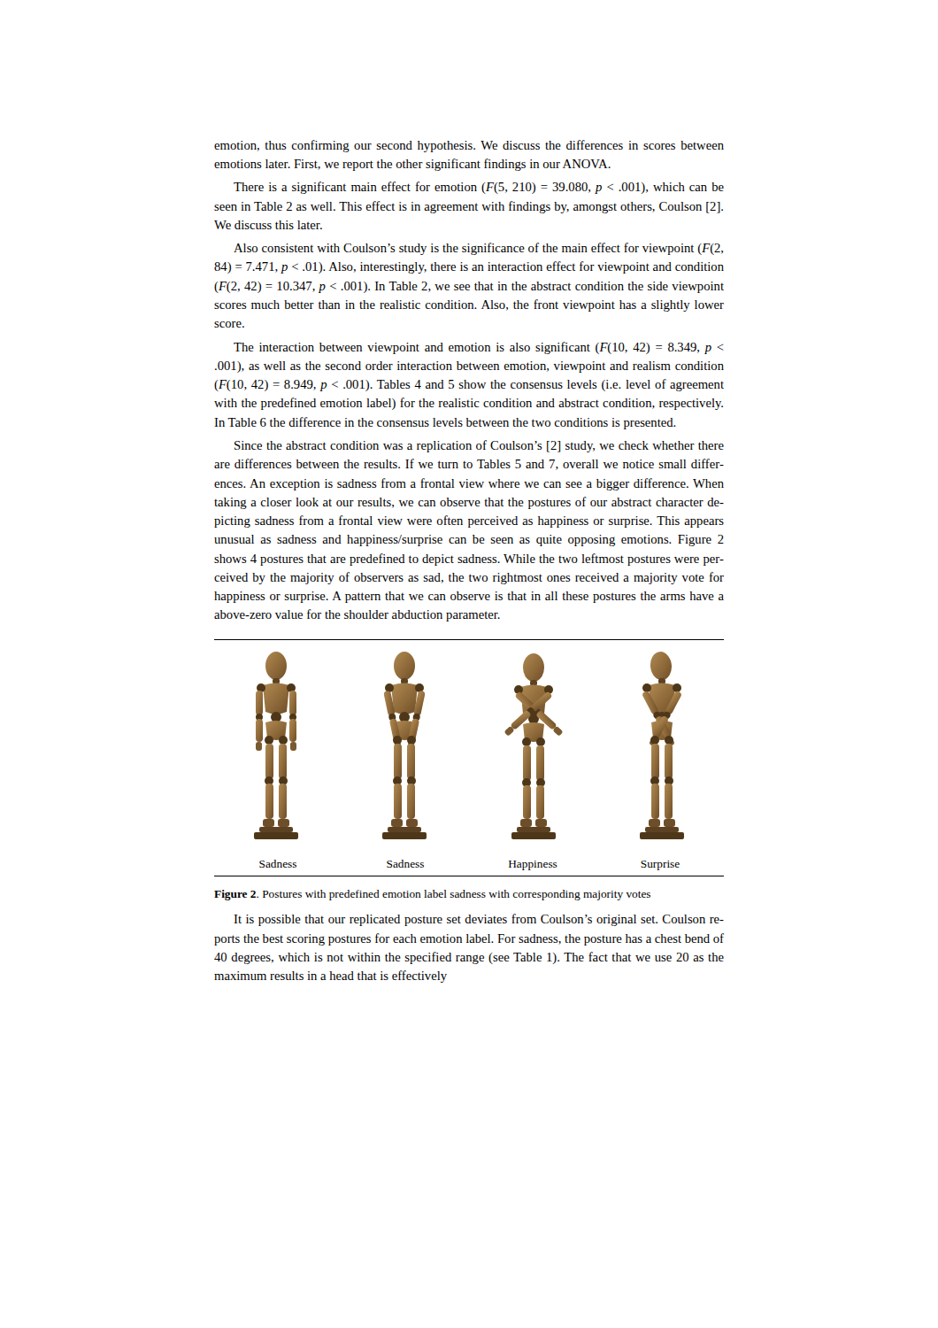emotion, thus confirming our second hypothesis. We discuss the differences in scores between emotions later. First, we report the other significant findings in our ANOVA.
There is a significant main effect for emotion (F(5, 210) = 39.080, p < .001), which can be seen in Table 2 as well. This effect is in agreement with findings by, amongst others, Coulson [2]. We discuss this later.
Also consistent with Coulson’s study is the significance of the main effect for viewpoint (F(2, 84) = 7.471, p < .01). Also, interestingly, there is an interaction effect for viewpoint and condition (F(2, 42) = 10.347, p < .001). In Table 2, we see that in the abstract condition the side viewpoint scores much better than in the realistic condition. Also, the front viewpoint has a slightly lower score.
The interaction between viewpoint and emotion is also significant (F(10, 42) = 8.349, p < .001), as well as the second order interaction between emotion, viewpoint and realism condition (F(10, 42) = 8.949, p < .001). Tables 4 and 5 show the consensus levels (i.e. level of agreement with the predefined emotion label) for the realistic condition and abstract condition, respectively. In Table 6 the difference in the consensus levels between the two conditions is presented.
Since the abstract condition was a replication of Coulson’s [2] study, we check whether there are differences between the results. If we turn to Tables 5 and 7, overall we notice small differences. An exception is sadness from a frontal view where we can see a bigger difference. When taking a closer look at our results, we can observe that the postures of our abstract character depicting sadness from a frontal view were often perceived as happiness or surprise. This appears unusual as sadness and happiness/surprise can be seen as quite opposing emotions. Figure 2 shows 4 postures that are predefined to depict sadness. While the two leftmost postures were perceived by the majority of observers as sad, the two rightmost ones received a majority vote for happiness or surprise. A pattern that we can observe is that in all these postures the arms have a above-zero value for the shoulder abduction parameter.
Sadness Sadness Happiness Surprise
Figure 2. Postures with predefined emotion label sadness with corresponding majority votes
It is possible that our replicated posture set deviates from Coulson’s original set. Coulson reports the best scoring postures for each emotion label. For sadness, the posture has a chest bend of 40 degrees, which is not within the specified range (see Table 1). The fact that we use 20 as the maximum results in a head that is effectively